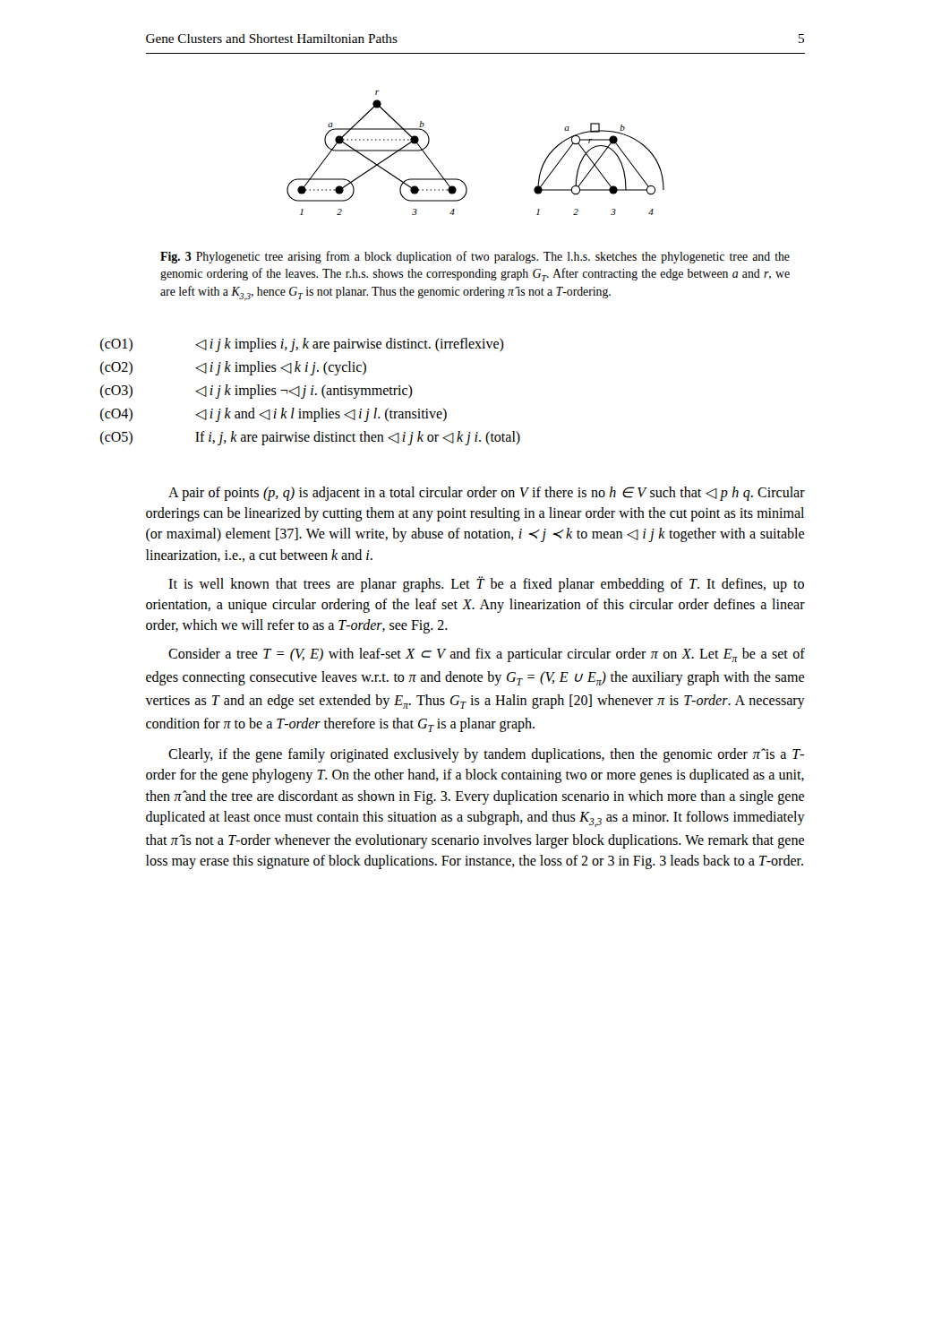Gene Clusters and Shortest Hamiltonian Paths 5
r a b 1 2 3 4 a b r 1 2 3 4
Fig. 3 Phylogenetic tree arising from a block duplication of two paralogs. The l.h.s. sketches the phylogenetic tree and the genomic ordering of the leaves. The r.h.s. shows the corresponding graph GT. After contracting the edge between a and r, we are left with a K3,3, hence GT is not planar. Thus the genomic ordering π̂ is not a T-ordering.
(cO1) ◁ i j k implies i, j, k are pairwise distinct. (irreflexive)
(cO2) ◁ i j k implies ◁ k i j. (cyclic)
(cO3) ◁ i j k implies ¬◁ j i. (antisymmetric)
(cO4) ◁ i j k and ◁ i k l implies ◁ i j l. (transitive)
(cO5) If i, j, k are pairwise distinct then ◁ i j k or ◁ k j i. (total)
A pair of points (p, q) is adjacent in a total circular order on V if there is no h ∈ V such that ◁ p h q. Circular orderings can be linearized by cutting them at any point resulting in a linear order with the cut point as its minimal (or maximal) element [37]. We will write, by abuse of notation, i ≺ j ≺ k to mean ◁ i j k together with a suitable linearization, i.e., a cut between k and i.
It is well known that trees are planar graphs. Let T̈ be a fixed planar embedding of T. It defines, up to orientation, a unique circular ordering of the leaf set X. Any linearization of this circular order defines a linear order, which we will refer to as a T-order, see Fig. 2.
Consider a tree T = (V, E) with leaf-set X ⊂ V and fix a particular circular order π on X. Let Eπ be a set of edges connecting consecutive leaves w.r.t. to π and denote by GT = (V, E ∪ Eπ) the auxiliary graph with the same vertices as T and an edge set extended by Eπ. Thus GT is a Halin graph [20] whenever π is T-order. A necessary condition for π to be a T-order therefore is that GT is a planar graph.
Clearly, if the gene family originated exclusively by tandem duplications, then the genomic order π̂ is a T-order for the gene phylogeny T. On the other hand, if a block containing two or more genes is duplicated as a unit, then π̂ and the tree are discordant as shown in Fig. 3. Every duplication scenario in which more than a single gene duplicated at least once must contain this situation as a subgraph, and thus K3,3 as a minor. It follows immediately that π̂ is not a T-order whenever the evolutionary scenario involves larger block duplications. We remark that gene loss may erase this signature of block duplications. For instance, the loss of 2 or 3 in Fig. 3 leads back to a T-order.